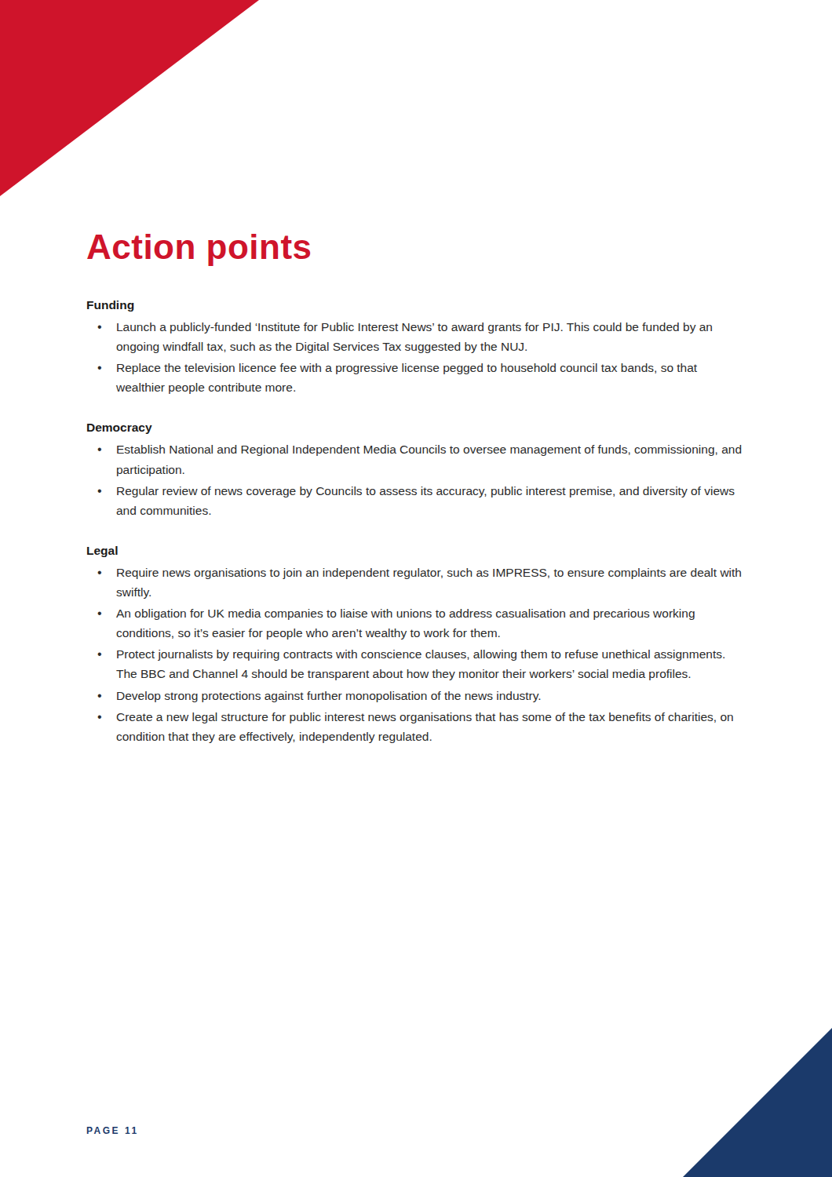Action points
Funding
Launch a publicly-funded ‘Institute for Public Interest News’ to award grants for PIJ. This could be funded by an ongoing windfall tax, such as the Digital Services Tax suggested by the NUJ.
Replace the television licence fee with a progressive license pegged to household council tax bands, so that wealthier people contribute more.
Democracy
Establish National and Regional Independent Media Councils to oversee management of funds, commissioning, and participation.
Regular review of news coverage by Councils to assess its accuracy, public interest premise, and diversity of views and communities.
Legal
Require news organisations to join an independent regulator, such as IMPRESS, to ensure complaints are dealt with swiftly.
An obligation for UK media companies to liaise with unions to address casualisation and precarious working conditions, so it’s easier for people who aren’t wealthy to work for them.
Protect journalists by requiring contracts with conscience clauses, allowing them to refuse unethical assignments. The BBC and Channel 4 should be transparent about how they monitor their workers’ social media profiles.
Develop strong protections against further monopolisation of the news industry.
Create a new legal structure for public interest news organisations that has some of the tax benefits of charities, on condition that they are effectively, independently regulated.
PAGE 11